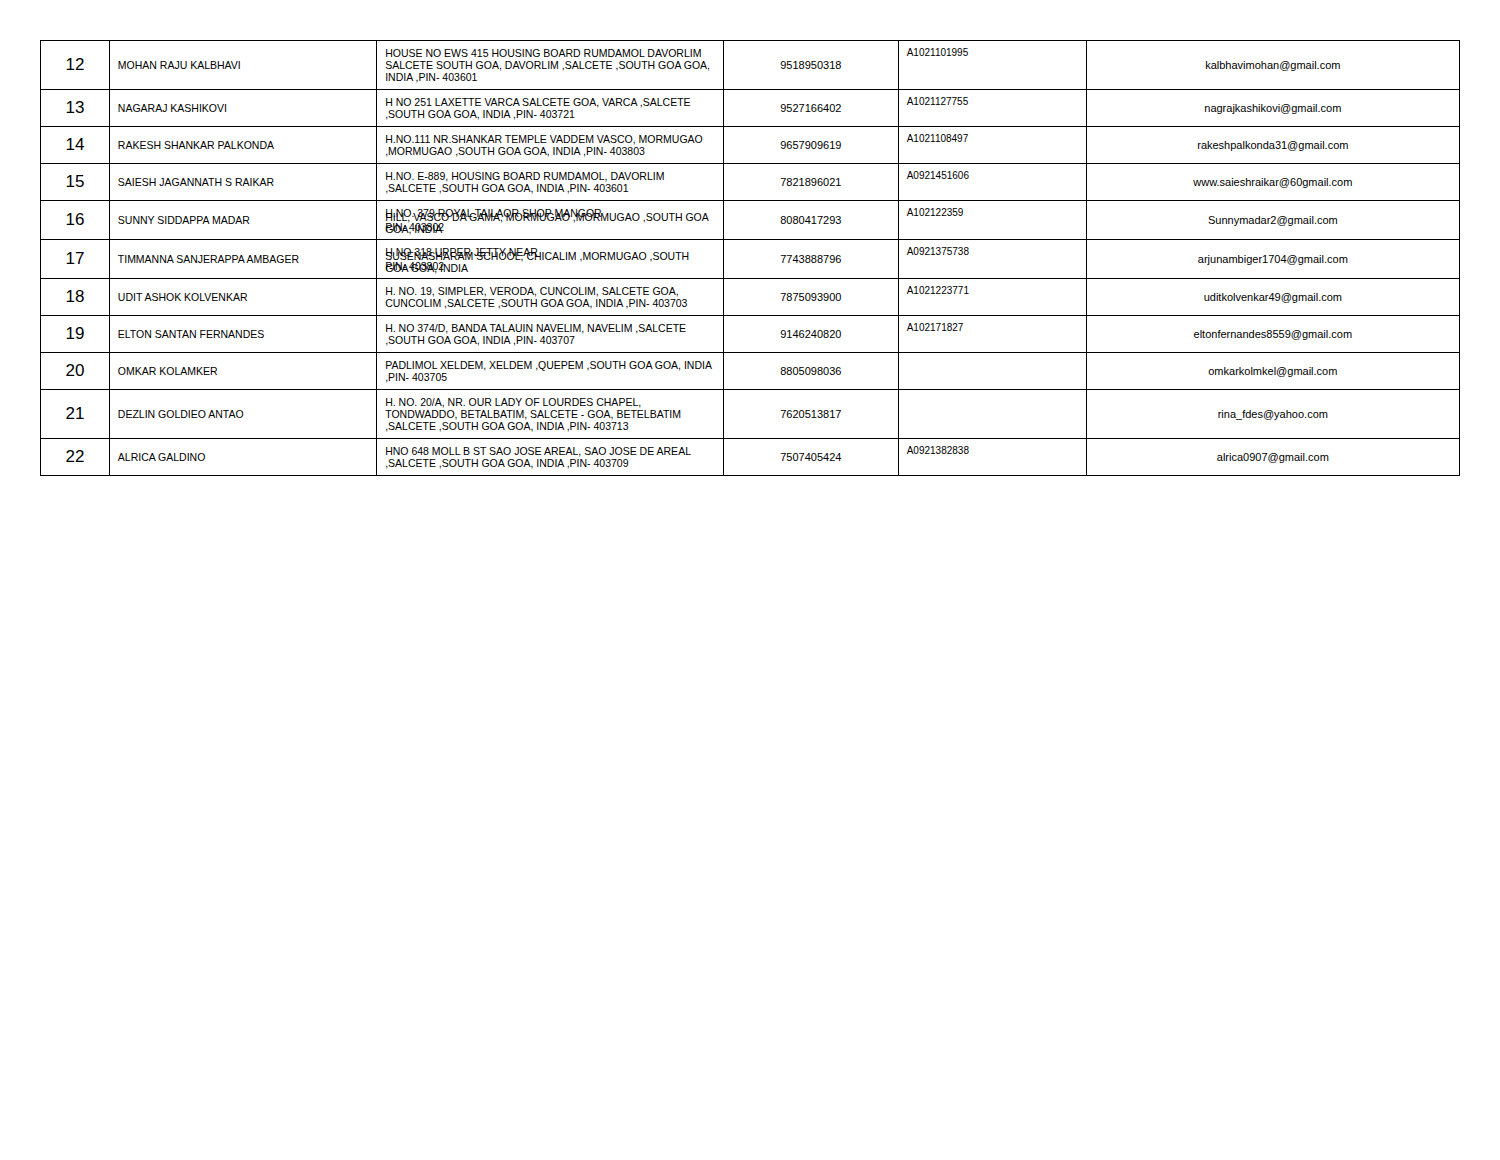| 12 | MOHAN RAJU KALBHAVI | HOUSE NO EWS 415 HOUSING BOARD RUMDAMOL DAVORLIM SALCETE SOUTH GOA, DAVORLIM ,SALCETE ,SOUTH GOA GOA, INDIA ,PIN- 403601 | 9518950318 | A1021101995 | kalbhavimohan@gmail.com |
| 13 | NAGARAJ KASHIKOVI | H NO 251 LAXETTE VARCA SALCETE GOA, VARCA ,SALCETE ,SOUTH GOA GOA, INDIA ,PIN- 403721 | 9527166402 | A1021127755 | nagrajkashikovi@gmail.com |
| 14 | RAKESH SHANKAR PALKONDA | H.NO.111 NR.SHANKAR TEMPLE VADDEM VASCO, MORMUGAO ,MORMUGAO ,SOUTH GOA GOA, INDIA ,PIN- 403803 | 9657909619 | A1021108497 | rakeshpalkonda31@gmail.com |
| 15 | SAIESH JAGANNATH S RAIKAR | H.NO. E-889, HOUSING BOARD RUMDAMOL, DAVORLIM ,SALCETE ,SOUTH GOA GOA, INDIA ,PIN- 403601 | 7821896021 | A0921451606 | www.saieshraikar@60gmail.com |
| 16 | SUNNY SIDDAPPA MADAR | H.NO. 379 ROYAL TAILAOR SHOP MANGOR HILL, VASCO DA GAMA, MORMUGAO ,MORMUGAO ,SOUTH GOA GOA, INDIA PIN- 403802 | 8080417293 | A102122359 | Sunnymadar2@gmail.com |
| 17 | TIMMANNA SANJERAPPA AMBAGER | H NO 318 UPPER JETTY NEAR SUSENASHARAM SCHOOL, CHICALIM ,MORMUGAO ,SOUTH GOA GOA, INDIA PIN- 403802 | 7743888796 | A0921375738 | arjunambiger1704@gmail.com |
| 18 | UDIT ASHOK KOLVENKAR | H. NO. 19, SIMPLER, VERODA, CUNCOLIM, SALCETE GOA, CUNCOLIM ,SALCETE ,SOUTH GOA GOA, INDIA ,PIN- 403703 | 7875093900 | A1021223771 | uditkolvenkar49@gmail.com |
| 19 | ELTON SANTAN FERNANDES | H. NO 374/D, BANDA TALAUIN NAVELIM, NAVELIM ,SALCETE ,SOUTH GOA GOA, INDIA ,PIN- 403707 | 9146240820 | A102171827 | eltonfernandes8559@gmail.com |
| 20 | OMKAR KOLAMKER | PADLIMOL XELDEM, XELDEM ,QUEPEM ,SOUTH GOA GOA, INDIA ,PIN- 403705 | 8805098036 | | omkarkolmkel@gmail.com |
| 21 | DEZLIN GOLDIEO ANTAO | H. NO. 20/A, NR. OUR LADY OF LOURDES CHAPEL, TONDWADDO, BETALBATIM, SALCETE - GOA, BETELBATIM ,SALCETE ,SOUTH GOA GOA, INDIA ,PIN- 403713 | 7620513817 | | rina_fdes@yahoo.com |
| 22 | ALRICA GALDINO | HNO 648 MOLL B ST SAO JOSE AREAL, SAO JOSE DE AREAL ,SALCETE ,SOUTH GOA GOA, INDIA ,PIN- 403709 | 7507405424 | A0921382838 | alrica0907@gmail.com |